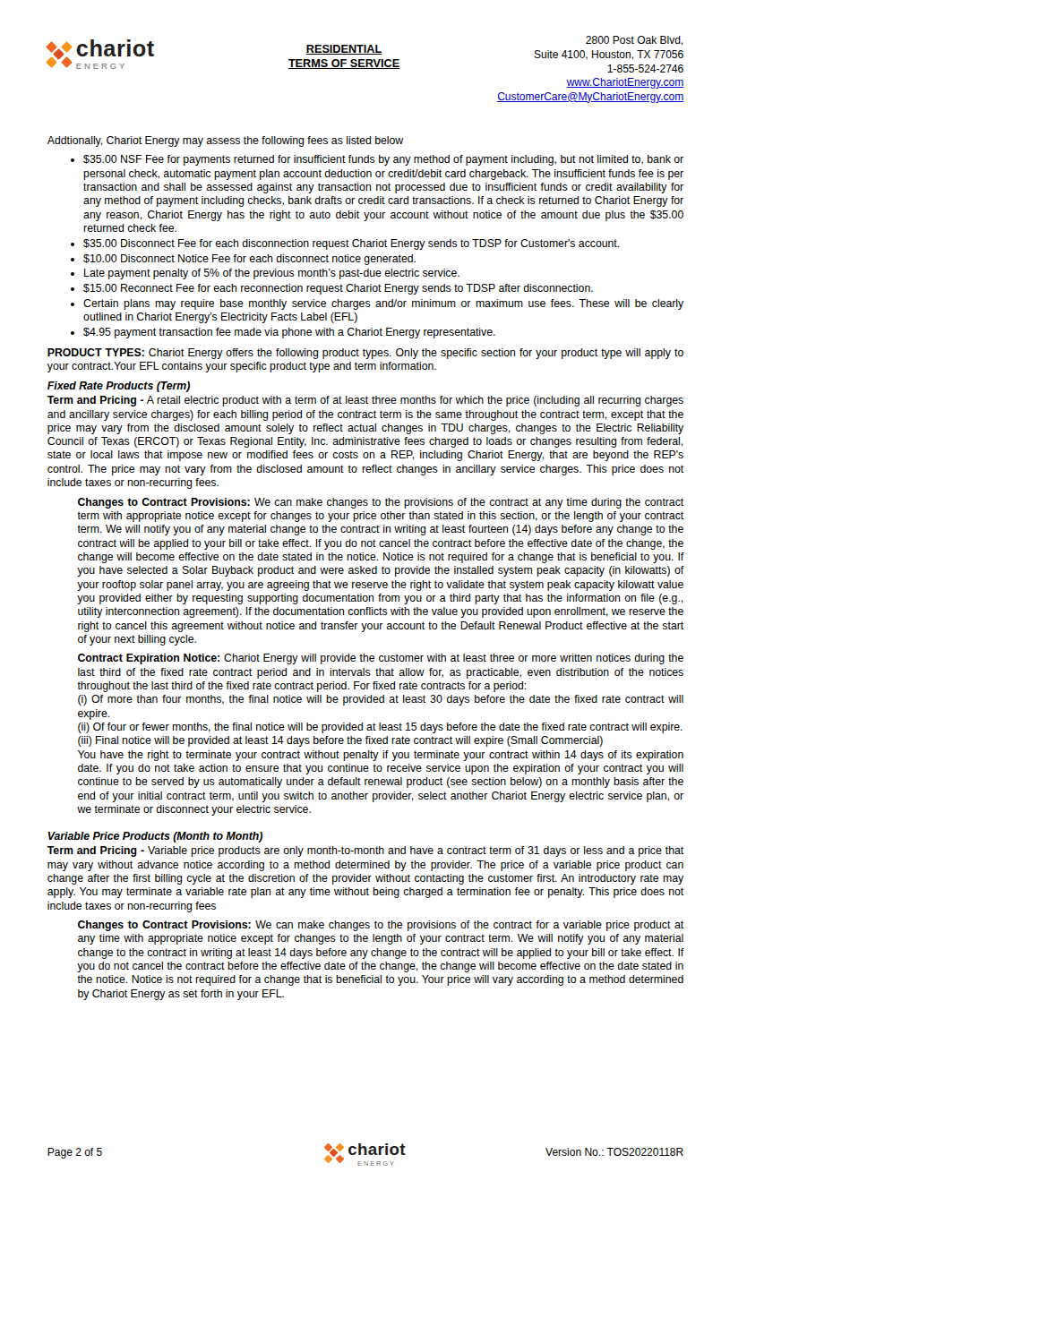chariot
ENERGY
RESIDENTIAL
TERMS OF SERVICE
2800 Post Oak Blvd,
Suite 4100, Houston, TX 77056
1-855-524-2746
www.ChariotEnergy.com
CustomerCare@MyChariotEnergy.com
Addtionally, Chariot Energy may assess the following fees as listed below
$35.00 NSF Fee for payments returned for insufficient funds by any method of payment including, but not limited to, bank or personal check, automatic payment plan account deduction or credit/debit card chargeback. The insufficient funds fee is per transaction and shall be assessed against any transaction not processed due to insufficient funds or credit availability for any method of payment including checks, bank drafts or credit card transactions. If a check is returned to Chariot Energy for any reason, Chariot Energy has the right to auto debit your account without notice of the amount due plus the $35.00 returned check fee.
$35.00 Disconnect Fee for each disconnection request Chariot Energy sends to TDSP for Customer's account.
$10.00 Disconnect Notice Fee for each disconnect notice generated.
Late payment penalty of 5% of the previous month’s past-due electric service.
$15.00 Reconnect Fee for each reconnection request Chariot Energy sends to TDSP after disconnection.
Certain plans may require base monthly service charges and/or minimum or maximum use fees. These will be clearly outlined in Chariot Energy’s Electricity Facts Label (EFL)
$4.95 payment transaction fee made via phone with a Chariot Energy representative.
PRODUCT TYPES: Chariot Energy offers the following product types. Only the specific section for your product type will apply to your contract.Your EFL contains your specific product type and term information.
Fixed Rate Products (Term)
Term and Pricing - A retail electric product with a term of at least three months for which the price (including all recurring charges and ancillary service charges) for each billing period of the contract term is the same throughout the contract term, except that the price may vary from the disclosed amount solely to reflect actual changes in TDU charges, changes to the Electric Reliability Council of Texas (ERCOT) or Texas Regional Entity, Inc. administrative fees charged to loads or changes resulting from federal, state or local laws that impose new or modified fees or costs on a REP, including Chariot Energy, that are beyond the REP's control. The price may not vary from the disclosed amount to reflect changes in ancillary service charges. This price does not include taxes or non-recurring fees.
Changes to Contract Provisions: We can make changes to the provisions of the contract at any time during the contract term with appropriate notice except for changes to your price other than stated in this section, or the length of your contract term. We will notify you of any material change to the contract in writing at least fourteen (14) days before any change to the contract will be applied to your bill or take effect. If you do not cancel the contract before the effective date of the change, the change will become effective on the date stated in the notice. Notice is not required for a change that is beneficial to you. If you have selected a Solar Buyback product and were asked to provide the installed system peak capacity (in kilowatts) of your rooftop solar panel array, you are agreeing that we reserve the right to validate that system peak capacity kilowatt value you provided either by requesting supporting documentation from you or a third party that has the information on file (e.g., utility interconnection agreement). If the documentation conflicts with the value you provided upon enrollment, we reserve the right to cancel this agreement without notice and transfer your account to the Default Renewal Product effective at the start of your next billing cycle.
Contract Expiration Notice: Chariot Energy will provide the customer with at least three or more written notices during the last third of the fixed rate contract period and in intervals that allow for, as practicable, even distribution of the notices throughout the last third of the fixed rate contract period. For fixed rate contracts for a period:
(i) Of more than four months, the final notice will be provided at least 30 days before the date the fixed rate contract will expire.
(ii) Of four or fewer months, the final notice will be provided at least 15 days before the date the fixed rate contract will expire.
(iii) Final notice will be provided at least 14 days before the fixed rate contract will expire (Small Commercial)
You have the right to terminate your contract without penalty if you terminate your contract within 14 days of its expiration date. If you do not take action to ensure that you continue to receive service upon the expiration of your contract you will continue to be served by us automatically under a default renewal product (see section below) on a monthly basis after the end of your initial contract term, until you switch to another provider, select another Chariot Energy electric service plan, or we terminate or disconnect your electric service.
Variable Price Products (Month to Month)
Term and Pricing - Variable price products are only month-to-month and have a contract term of 31 days or less and a price that may vary without advance notice according to a method determined by the provider. The price of a variable price product can change after the first billing cycle at the discretion of the provider without contacting the customer first. An introductory rate may apply. You may terminate a variable rate plan at any time without being charged a termination fee or penalty. This price does not include taxes or non-recurring fees
Changes to Contract Provisions: We can make changes to the provisions of the contract for a variable price product at any time with appropriate notice except for changes to the length of your contract term. We will notify you of any material change to the contract in writing at least 14 days before any change to the contract will be applied to your bill or take effect. If you do not cancel the contract before the effective date of the change, the change will become effective on the date stated in the notice. Notice is not required for a change that is beneficial to you. Your price will vary according to a method determined by Chariot Energy as set forth in your EFL.
Page 2 of 5
chariot
ENERGY
Version No.: TOS20220118R